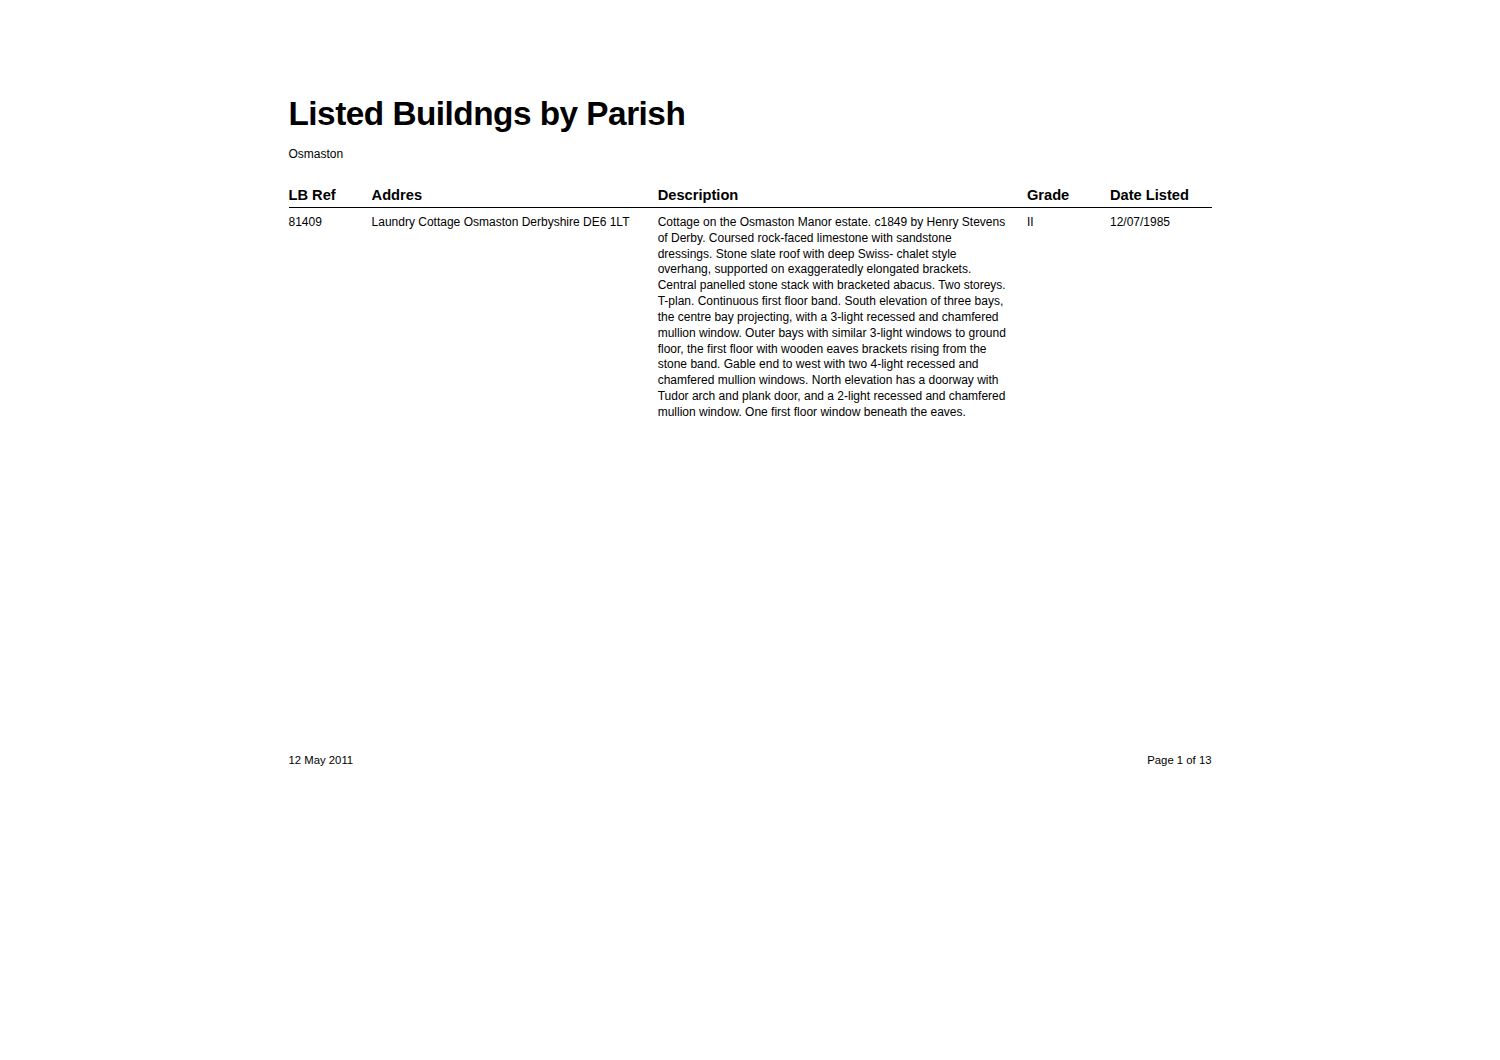Listed Buildngs by Parish
Osmaston
| LB Ref | Addres | Description | Grade | Date Listed |
| --- | --- | --- | --- | --- |
| 81409 | Laundry Cottage Osmaston Derbyshire DE6 1LT | Cottage on the Osmaston Manor estate. c1849 by Henry Stevens of Derby. Coursed rock-faced limestone with sandstone dressings. Stone slate roof with deep Swiss- chalet style overhang, supported on exaggeratedly elongated brackets. Central panelled stone stack with bracketed abacus. Two storeys. T-plan. Continuous first floor band. South elevation of three bays, the centre bay projecting, with a 3-light recessed and chamfered mullion window. Outer bays with similar 3-light windows to ground floor, the first floor with wooden eaves brackets rising from the stone band. Gable end to west with two 4-light recessed and chamfered mullion windows. North elevation has a doorway with Tudor arch and plank door, and a 2-light recessed and chamfered mullion window. One first floor window beneath the eaves. | II | 12/07/1985 |
12 May 2011 Page 1 of 13